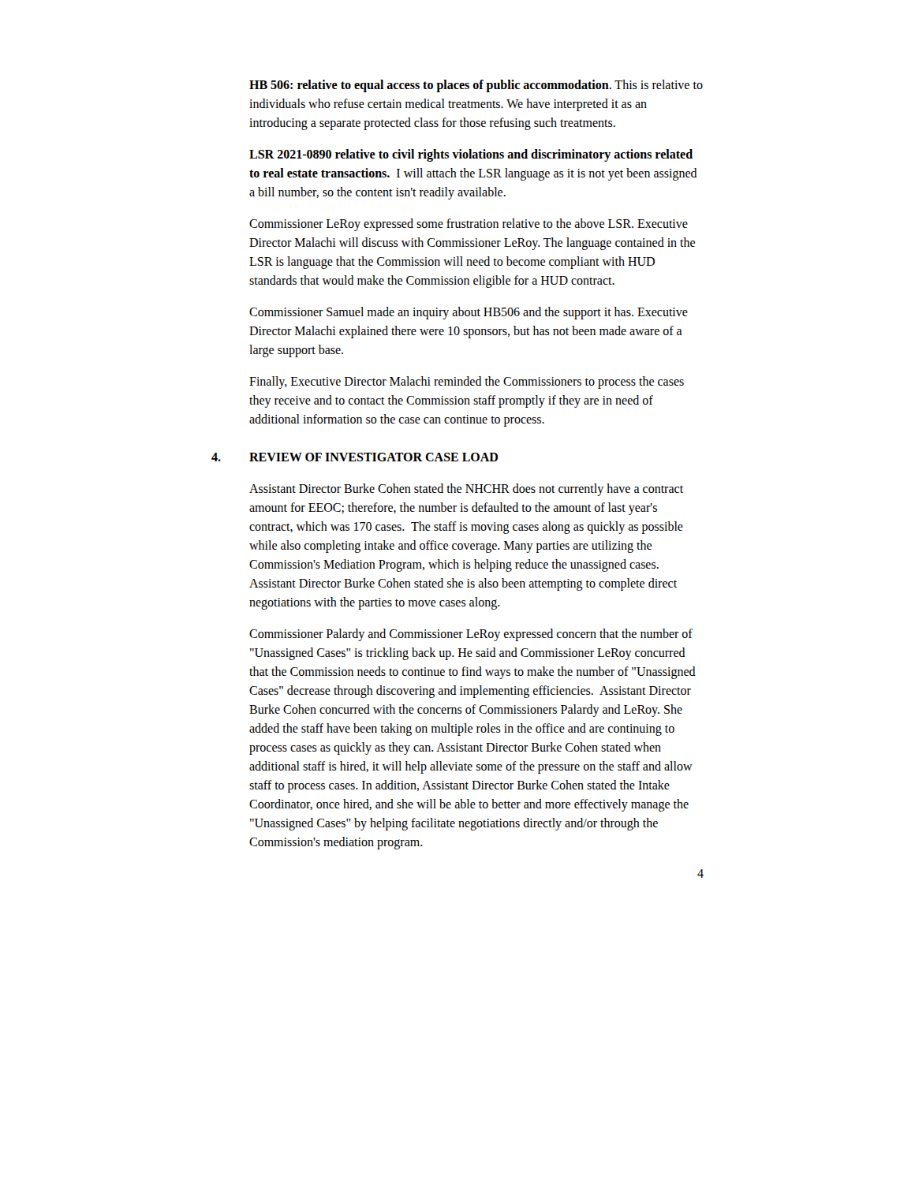HB 506: relative to equal access to places of public accommodation. This is relative to individuals who refuse certain medical treatments. We have interpreted it as an introducing a separate protected class for those refusing such treatments.
LSR 2021-0890 relative to civil rights violations and discriminatory actions related to real estate transactions. I will attach the LSR language as it is not yet been assigned a bill number, so the content isn't readily available.
Commissioner LeRoy expressed some frustration relative to the above LSR. Executive Director Malachi will discuss with Commissioner LeRoy. The language contained in the LSR is language that the Commission will need to become compliant with HUD standards that would make the Commission eligible for a HUD contract.
Commissioner Samuel made an inquiry about HB506 and the support it has. Executive Director Malachi explained there were 10 sponsors, but has not been made aware of a large support base.
Finally, Executive Director Malachi reminded the Commissioners to process the cases they receive and to contact the Commission staff promptly if they are in need of additional information so the case can continue to process.
4.
REVIEW OF INVESTIGATOR CASE LOAD
Assistant Director Burke Cohen stated the NHCHR does not currently have a contract amount for EEOC; therefore, the number is defaulted to the amount of last year's contract, which was 170 cases. The staff is moving cases along as quickly as possible while also completing intake and office coverage. Many parties are utilizing the Commission's Mediation Program, which is helping reduce the unassigned cases. Assistant Director Burke Cohen stated she is also been attempting to complete direct negotiations with the parties to move cases along.
Commissioner Palardy and Commissioner LeRoy expressed concern that the number of "Unassigned Cases" is trickling back up. He said and Commissioner LeRoy concurred that the Commission needs to continue to find ways to make the number of "Unassigned Cases" decrease through discovering and implementing efficiencies. Assistant Director Burke Cohen concurred with the concerns of Commissioners Palardy and LeRoy. She added the staff have been taking on multiple roles in the office and are continuing to process cases as quickly as they can. Assistant Director Burke Cohen stated when additional staff is hired, it will help alleviate some of the pressure on the staff and allow staff to process cases. In addition, Assistant Director Burke Cohen stated the Intake Coordinator, once hired, and she will be able to better and more effectively manage the "Unassigned Cases" by helping facilitate negotiations directly and/or through the Commission's mediation program.
4